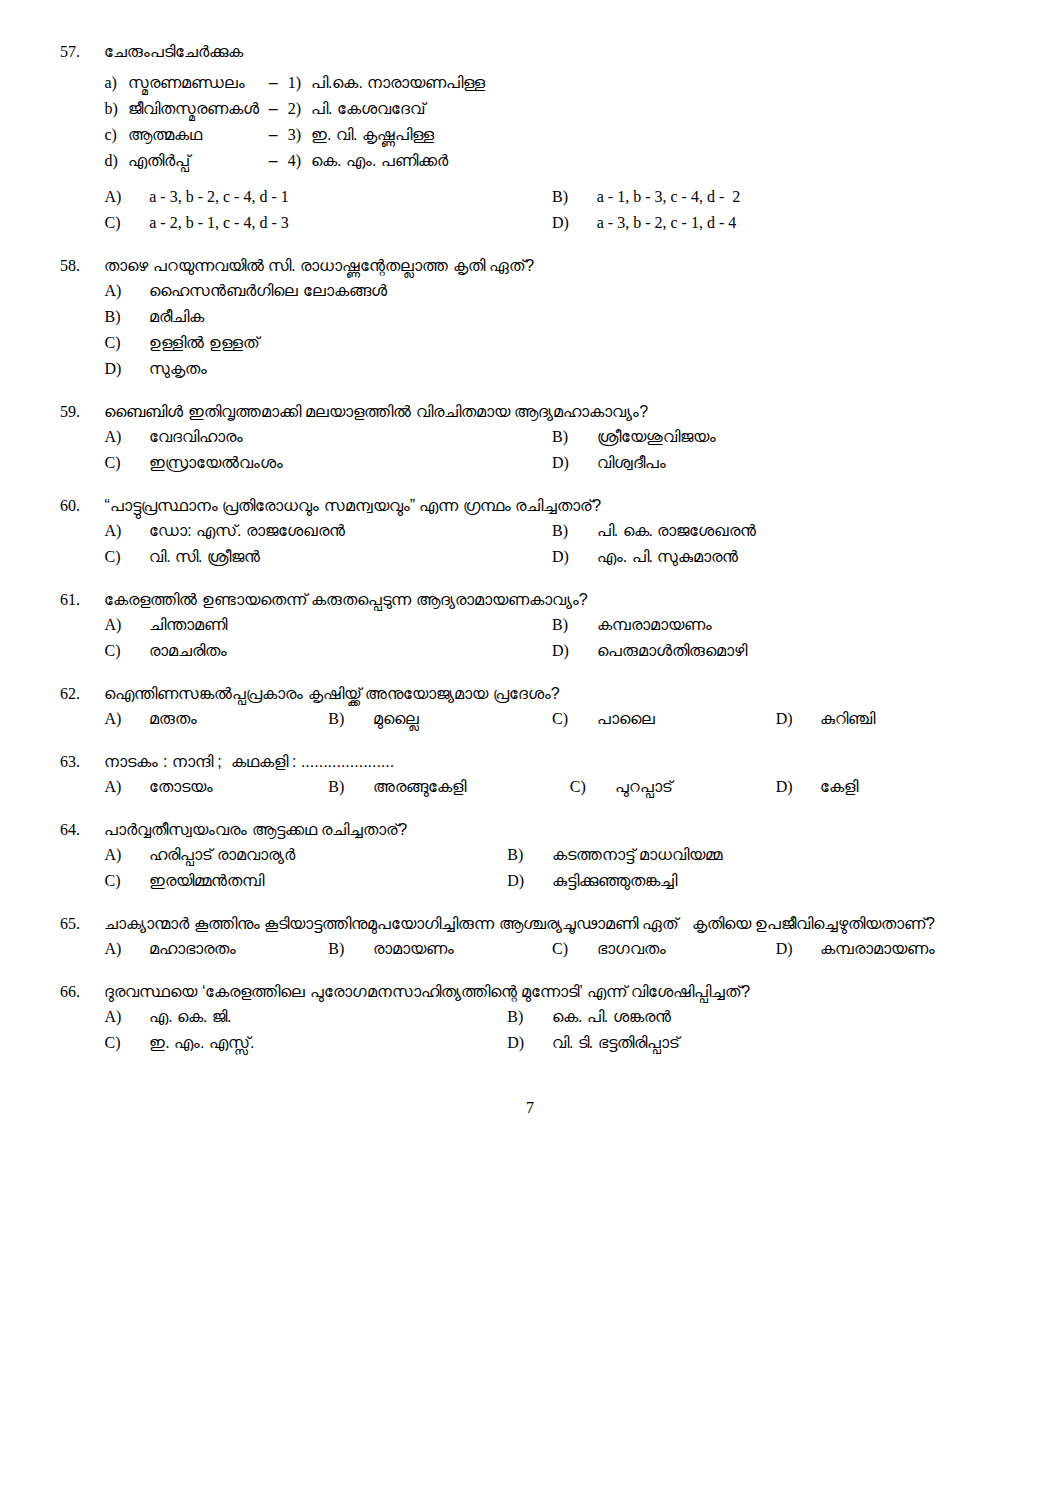57. ചേരുംപടിചേർക്കുക
| a) | സ്മരണമണ്ഡലം | – | 1) | പി.കെ. നാരായണപിള്ള |
| b) | ജീവിതസ്മരണകൾ | – | 2) | പി. കേശവദേവ് |
| c) | ആത്മകഥ | – | 3) | ഇ. വി. കൃഷ്ണപിള്ള |
| d) | എതിർപ്പ് | – | 4) | കെ. എം. പണിക്കർ |
| A) | a - 3, b - 2, c - 4, d - 1 | B) | a - 1, b - 3, c - 4, d - 2 |
| C) | a - 2, b - 1, c - 4, d - 3 | D) | a - 3, b - 2, c - 1, d - 4 |
58. താഴെ പറയുന്നവയിൽ സി. രാധാഷ്ണന്റേതല്ലാത്ത കൃതി ഏത്?
| A) | ഹൈസൻബർഗിലെ ലോകങ്ങൾ |
| B) | മരീചിക |
| C) | ഉള്ളിൽ ഉള്ളത് |
| D) | സുകൃതം |
59. ബൈബിൾ ഇതിവൃത്തമാക്കി മലയാളത്തിൽ വിരചിതമായ ആദ്യമഹാകാവ്യം?
| A) | വേദവിഹാരം | B) | ശ്രീയേശുവിജയം |
| C) | ഇസ്രായേൽവംശം | D) | വിശ്വദീപം |
60. “പാട്ടുപ്രസ്ഥാനം പ്രതിരോധവും സമന്വയവും” എന്ന ഗ്രന്ഥം രചിച്ചതാര്?
| A) | ഡോ: എസ്. രാജശേഖരൻ | B) | പി. കെ. രാജശേഖരൻ |
| C) | വി. സി. ശ്രീജൻ | D) | എം. പി. സുകുമാരൻ |
61. കേരളത്തിൽ ഉണ്ടായതെന്ന് കരുതപ്പെടുന്ന ആദ്യരാമായണകാവ്യം?
| A) | ചിന്താമണി | B) | കമ്പരാമായണം |
| C) | രാമചരിതം | D) | പെരുമാൾതിരുമൊഴി |
62. ഐന്തിണസങ്കൽപ്പപ്രകാരം കൃഷിയ്ക്ക് അനുയോജ്യമായ പ്രദേശം?
| A) | മരുതം | B) | മുല്ലൈ | C) | പാലൈ | D) | കുറിഞ്ചി |
63. നാടകം : നാന്ദി ; കഥകളി : .....................
| A) | തോടയം | B) | അരങ്ങുകേളി | C) | പുറപ്പാട് | D) | കേളി |
64. പാർവ്വതീസ്വയംവരം ആട്ടക്കഥ രചിച്ചതാര്?
| A) | ഹരിപ്പാട് രാമവാര്യർ | B) | കടത്തനാട്ട് മാധവിയമ്മ |
| C) | ഇരയിമ്മൻതമ്പി | D) | കുട്ടിക്കുഞ്ഞുതങ്കച്ചി |
65. ചാക്യാന്മാർ കൂത്തിനും കൂടിയാട്ടത്തിനുമുപയോഗിച്ചിരുന്ന ആശ്ചര്യചൂഢാമണി ഏത് കൃതിയെ ഉപജീവിച്ചെഴുതിയതാണ്?
| A) | മഹാഭാരതം | B) | രാമായണം | C) | ഭാഗവതം | D) | കമ്പരാമായണം |
66. ദുരവസ്ഥയെ ‘കേരളത്തിലെ പുരോഗമനസാഹിത്യത്തിന്റെ മുന്നോടി’ എന്ന് വിശേഷിപ്പിച്ചത്?
| A) | എ. കെ. ജി. | B) | കെ. പി. ശങ്കരൻ |
| C) | ഇ. എം. എസ്സ്. | D) | വി. ടി. ഭട്ടതിരിപ്പാട് |
7